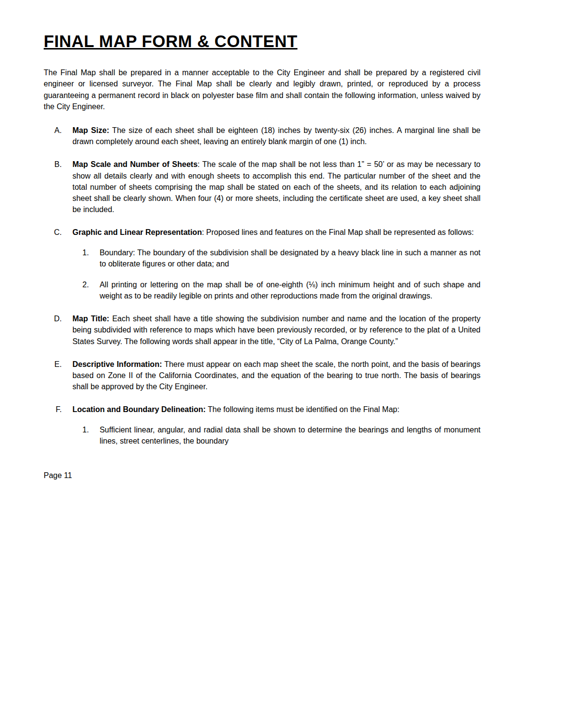FINAL MAP FORM & CONTENT
The Final Map shall be prepared in a manner acceptable to the City Engineer and shall be prepared by a registered civil engineer or licensed surveyor. The Final Map shall be clearly and legibly drawn, printed, or reproduced by a process guaranteeing a permanent record in black on polyester base film and shall contain the following information, unless waived by the City Engineer.
Map Size: The size of each sheet shall be eighteen (18) inches by twenty-six (26) inches. A marginal line shall be drawn completely around each sheet, leaving an entirely blank margin of one (1) inch.
Map Scale and Number of Sheets: The scale of the map shall be not less than 1” = 50’ or as may be necessary to show all details clearly and with enough sheets to accomplish this end. The particular number of the sheet and the total number of sheets comprising the map shall be stated on each of the sheets, and its relation to each adjoining sheet shall be clearly shown. When four (4) or more sheets, including the certificate sheet are used, a key sheet shall be included.
Graphic and Linear Representation: Proposed lines and features on the Final Map shall be represented as follows:
Boundary: The boundary of the subdivision shall be designated by a heavy black line in such a manner as not to obliterate figures or other data; and
All printing or lettering on the map shall be of one-eighth (⅛) inch minimum height and of such shape and weight as to be readily legible on prints and other reproductions made from the original drawings.
Map Title: Each sheet shall have a title showing the subdivision number and name and the location of the property being subdivided with reference to maps which have been previously recorded, or by reference to the plat of a United States Survey. The following words shall appear in the title, “City of La Palma, Orange County.”
Descriptive Information: There must appear on each map sheet the scale, the north point, and the basis of bearings based on Zone II of the California Coordinates, and the equation of the bearing to true north. The basis of bearings shall be approved by the City Engineer.
Location and Boundary Delineation: The following items must be identified on the Final Map:
Sufficient linear, angular, and radial data shall be shown to determine the bearings and lengths of monument lines, street centerlines, the boundary
Page 11